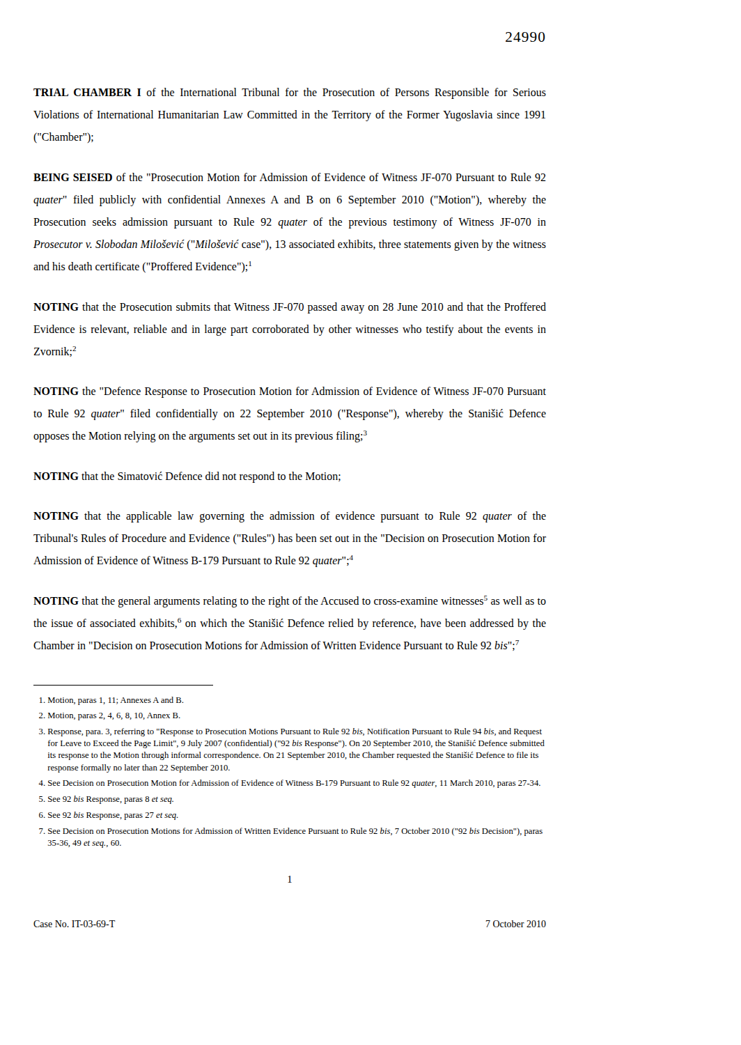24990
TRIAL CHAMBER I of the International Tribunal for the Prosecution of Persons Responsible for Serious Violations of International Humanitarian Law Committed in the Territory of the Former Yugoslavia since 1991 ("Chamber");
BEING SEISED of the "Prosecution Motion for Admission of Evidence of Witness JF-070 Pursuant to Rule 92 quater" filed publicly with confidential Annexes A and B on 6 September 2010 ("Motion"), whereby the Prosecution seeks admission pursuant to Rule 92 quater of the previous testimony of Witness JF-070 in Prosecutor v. Slobodan Milošević ("Milošević case"), 13 associated exhibits, three statements given by the witness and his death certificate ("Proffered Evidence");1
NOTING that the Prosecution submits that Witness JF-070 passed away on 28 June 2010 and that the Proffered Evidence is relevant, reliable and in large part corroborated by other witnesses who testify about the events in Zvornik;2
NOTING the "Defence Response to Prosecution Motion for Admission of Evidence of Witness JF-070 Pursuant to Rule 92 quater" filed confidentially on 22 September 2010 ("Response"), whereby the Stanišić Defence opposes the Motion relying on the arguments set out in its previous filing;3
NOTING that the Simatović Defence did not respond to the Motion;
NOTING that the applicable law governing the admission of evidence pursuant to Rule 92 quater of the Tribunal's Rules of Procedure and Evidence ("Rules") has been set out in the "Decision on Prosecution Motion for Admission of Evidence of Witness B-179 Pursuant to Rule 92 quater";4
NOTING that the general arguments relating to the right of the Accused to cross-examine witnesses5 as well as to the issue of associated exhibits,6 on which the Stanišić Defence relied by reference, have been addressed by the Chamber in "Decision on Prosecution Motions for Admission of Written Evidence Pursuant to Rule 92 bis";7
Motion, paras 1, 11; Annexes A and B.
Motion, paras 2, 4, 6, 8, 10, Annex B.
Response, para. 3, referring to "Response to Prosecution Motions Pursuant to Rule 92 bis, Notification Pursuant to Rule 94 bis, and Request for Leave to Exceed the Page Limit", 9 July 2007 (confidential) ("92 bis Response"). On 20 September 2010, the Stanišić Defence submitted its response to the Motion through informal correspondence. On 21 September 2010, the Chamber requested the Stanišić Defence to file its response formally no later than 22 September 2010.
See Decision on Prosecution Motion for Admission of Evidence of Witness B-179 Pursuant to Rule 92 quater, 11 March 2010, paras 27-34.
See 92 bis Response, paras 8 et seq.
See 92 bis Response, paras 27 et seq.
See Decision on Prosecution Motions for Admission of Written Evidence Pursuant to Rule 92 bis, 7 October 2010 ("92 bis Decision"), paras 35-36, 49 et seq., 60.
1
Case No. IT-03-69-T 7 October 2010